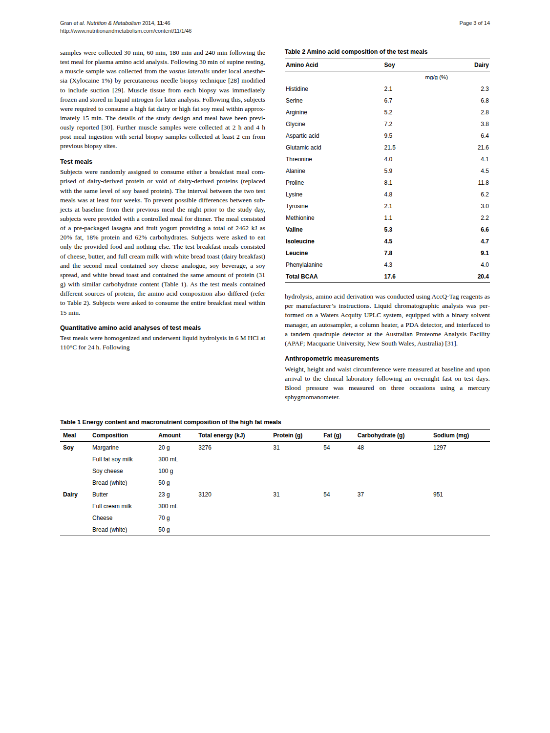Gran et al. Nutrition & Metabolism 2014, 11:46
http://www.nutritionandmetabolism.com/content/11/1/46
Page 3 of 14
samples were collected 30 min, 60 min, 180 min and 240 min following the test meal for plasma amino acid analysis. Following 30 min of supine resting, a muscle sample was collected from the vastus lateralis under local anesthesia (Xylocaine 1%) by percutaneous needle biopsy technique [28] modified to include suction [29]. Muscle tissue from each biopsy was immediately frozen and stored in liquid nitrogen for later analysis. Following this, subjects were required to consume a high fat dairy or high fat soy meal within approximately 15 min. The details of the study design and meal have been previously reported [30]. Further muscle samples were collected at 2 h and 4 h post meal ingestion with serial biopsy samples collected at least 2 cm from previous biopsy sites.
Test meals
Subjects were randomly assigned to consume either a breakfast meal comprised of dairy-derived protein or void of dairy-derived proteins (replaced with the same level of soy based protein). The interval between the two test meals was at least four weeks. To prevent possible differences between subjects at baseline from their previous meal the night prior to the study day, subjects were provided with a controlled meal for dinner. The meal consisted of a pre-packaged lasagna and fruit yogurt providing a total of 2462 kJ as 20% fat, 18% protein and 62% carbohydrates. Subjects were asked to eat only the provided food and nothing else. The test breakfast meals consisted of cheese, butter, and full cream milk with white bread toast (dairy breakfast) and the second meal contained soy cheese analogue, soy beverage, a soy spread, and white bread toast and contained the same amount of protein (31 g) with similar carbohydrate content (Table 1). As the test meals contained different sources of protein, the amino acid composition also differed (refer to Table 2). Subjects were asked to consume the entire breakfast meal within 15 min.
Quantitative amino acid analyses of test meals
Test meals were homogenized and underwent liquid hydrolysis in 6 M HCl at 110°C for 24 h. Following
Table 2 Amino acid composition of the test meals
| Amino Acid | Soy | Dairy |
| --- | --- | --- |
| | mg/g (%) |
| Histidine | 2.1 | 2.3 |
| Serine | 6.7 | 6.8 |
| Arginine | 5.2 | 2.8 |
| Glycine | 7.2 | 3.8 |
| Aspartic acid | 9.5 | 6.4 |
| Glutamic acid | 21.5 | 21.6 |
| Threonine | 4.0 | 4.1 |
| Alanine | 5.9 | 4.5 |
| Proline | 8.1 | 11.8 |
| Lysine | 4.8 | 6.2 |
| Tyrosine | 2.1 | 3.0 |
| Methionine | 1.1 | 2.2 |
| Valine | 5.3 | 6.6 |
| Isoleucine | 4.5 | 4.7 |
| Leucine | 7.8 | 9.1 |
| Phenylalanine | 4.3 | 4.0 |
| Total BCAA | 17.6 | 20.4 |
hydrolysis, amino acid derivation was conducted using AccQ-Tag reagents as per manufacturer’s instructions. Liquid chromatographic analysis was performed on a Waters Acquity UPLC system, equipped with a binary solvent manager, an autosampler, a column heater, a PDA detector, and interfaced to a tandem quadruple detector at the Australian Proteome Analysis Facility (APAF; Macquarie University, New South Wales, Australia) [31].
Anthropometric measurements
Weight, height and waist circumference were measured at baseline and upon arrival to the clinical laboratory following an overnight fast on test days. Blood pressure was measured on three occasions using a mercury sphygmomanometer.
Table 1 Energy content and macronutrient composition of the high fat meals
| Meal | Composition | Amount | Total energy (kJ) | Protein (g) | Fat (g) | Carbohydrate (g) | Sodium (mg) |
| --- | --- | --- | --- | --- | --- | --- | --- |
| Soy | Margarine | 20 g | 3276 | 31 | 54 | 48 | 1297 |
| | Full fat soy milk | 300 mL | | | | | |
| | Soy cheese | 100 g | | | | | |
| | Bread (white) | 50 g | | | | | |
| Dairy | Butter | 23 g | 3120 | 31 | 54 | 37 | 951 |
| | Full cream milk | 300 mL | | | | | |
| | Cheese | 70 g | | | | | |
| | Bread (white) | 50 g | | | | | |